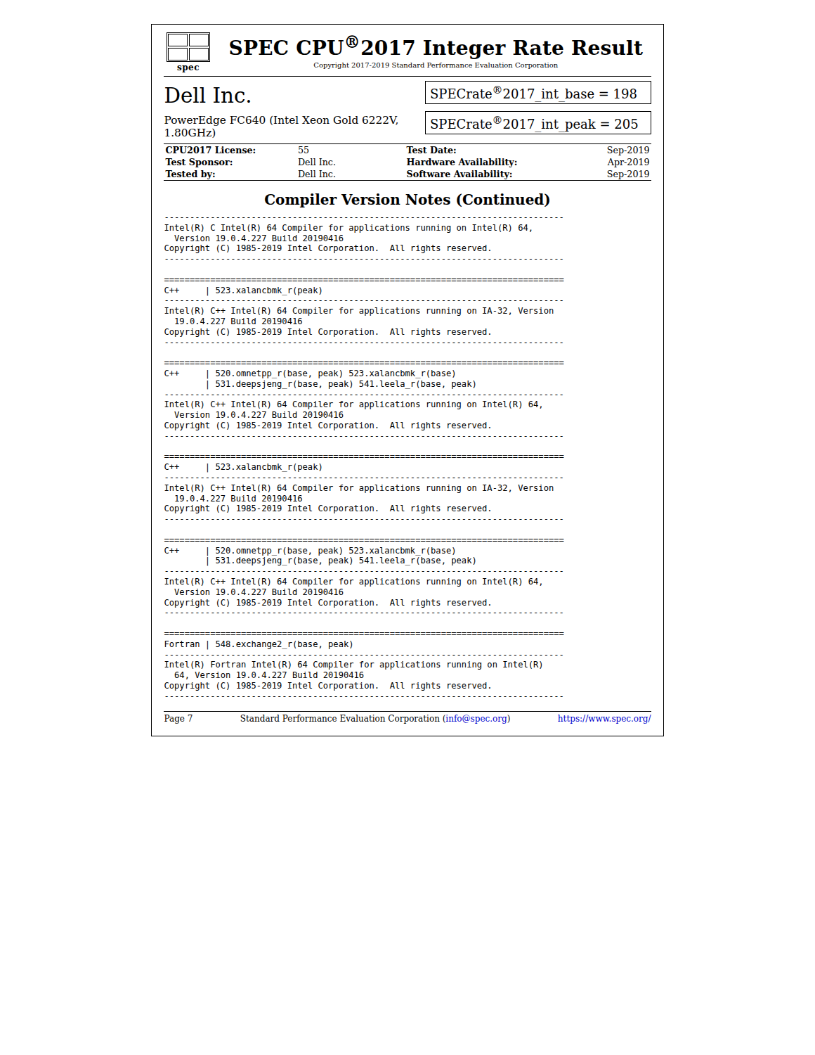spec
SPEC CPU®2017 Integer Rate Result
Copyright 2017-2019 Standard Performance Evaluation Corporation
Dell Inc.
PowerEdge FC640 (Intel Xeon Gold 6222V, 1.80GHz)
SPECrate®2017_int_base = 198
SPECrate®2017_int_peak = 205
| CPU2017 License: | 55 | Test Date: | Sep-2019 |
| Test Sponsor: | Dell Inc. | Hardware Availability: | Apr-2019 |
| Tested by: | Dell Inc. | Software Availability: | Sep-2019 |
Compiler Version Notes (Continued)
------------------------------------------------------------------------------
Intel(R) C Intel(R) 64 Compiler for applications running on Intel(R) 64,
  Version 19.0.4.227 Build 20190416
Copyright (C) 1985-2019 Intel Corporation.  All rights reserved.
------------------------------------------------------------------------------

==============================================================================
C++     | 523.xalancbmk_r(peak)
------------------------------------------------------------------------------
Intel(R) C++ Intel(R) 64 Compiler for applications running on IA-32, Version
  19.0.4.227 Build 20190416
Copyright (C) 1985-2019 Intel Corporation.  All rights reserved.
------------------------------------------------------------------------------

==============================================================================
C++     | 520.omnetpp_r(base, peak) 523.xalancbmk_r(base)
        | 531.deepsjeng_r(base, peak) 541.leela_r(base, peak)
------------------------------------------------------------------------------
Intel(R) C++ Intel(R) 64 Compiler for applications running on Intel(R) 64,
  Version 19.0.4.227 Build 20190416
Copyright (C) 1985-2019 Intel Corporation.  All rights reserved.
------------------------------------------------------------------------------

==============================================================================
C++     | 523.xalancbmk_r(peak)
------------------------------------------------------------------------------
Intel(R) C++ Intel(R) 64 Compiler for applications running on IA-32, Version
  19.0.4.227 Build 20190416
Copyright (C) 1985-2019 Intel Corporation.  All rights reserved.
------------------------------------------------------------------------------

==============================================================================
C++     | 520.omnetpp_r(base, peak) 523.xalancbmk_r(base)
        | 531.deepsjeng_r(base, peak) 541.leela_r(base, peak)
------------------------------------------------------------------------------
Intel(R) C++ Intel(R) 64 Compiler for applications running on Intel(R) 64,
  Version 19.0.4.227 Build 20190416
Copyright (C) 1985-2019 Intel Corporation.  All rights reserved.
------------------------------------------------------------------------------

==============================================================================
Fortran | 548.exchange2_r(base, peak)
------------------------------------------------------------------------------
Intel(R) Fortran Intel(R) 64 Compiler for applications running on Intel(R)
  64, Version 19.0.4.227 Build 20190416
Copyright (C) 1985-2019 Intel Corporation.  All rights reserved.
------------------------------------------------------------------------------
Page 7
Standard Performance Evaluation Corporation (info@spec.org)
https://www.spec.org/